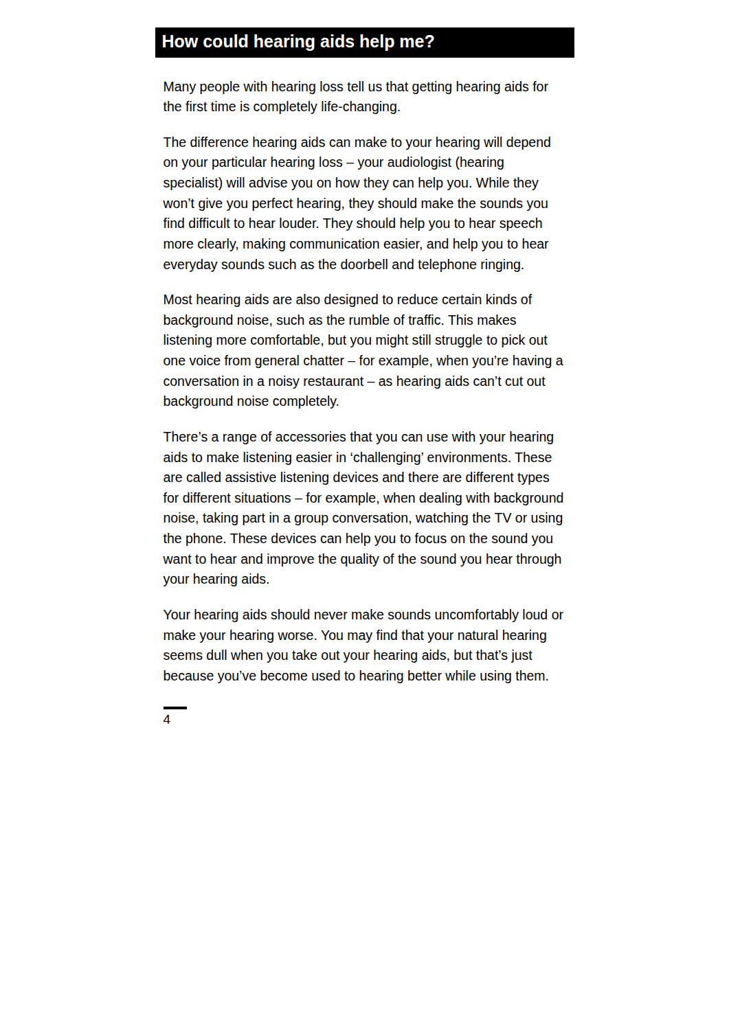How could hearing aids help me?
Many people with hearing loss tell us that getting hearing aids for the first time is completely life-changing.
The difference hearing aids can make to your hearing will depend on your particular hearing loss – your audiologist (hearing specialist) will advise you on how they can help you. While they won’t give you perfect hearing, they should make the sounds you find difficult to hear louder. They should help you to hear speech more clearly, making communication easier, and help you to hear everyday sounds such as the doorbell and telephone ringing.
Most hearing aids are also designed to reduce certain kinds of background noise, such as the rumble of traffic. This makes listening more comfortable, but you might still struggle to pick out one voice from general chatter – for example, when you’re having a conversation in a noisy restaurant – as hearing aids can’t cut out background noise completely.
There’s a range of accessories that you can use with your hearing aids to make listening easier in ‘challenging’ environments. These are called assistive listening devices and there are different types for different situations – for example, when dealing with background noise, taking part in a group conversation, watching the TV or using the phone. These devices can help you to focus on the sound you want to hear and improve the quality of the sound you hear through your hearing aids.
Your hearing aids should never make sounds uncomfortably loud or make your hearing worse. You may find that your natural hearing seems dull when you take out your hearing aids, but that’s just because you’ve become used to hearing better while using them.
4